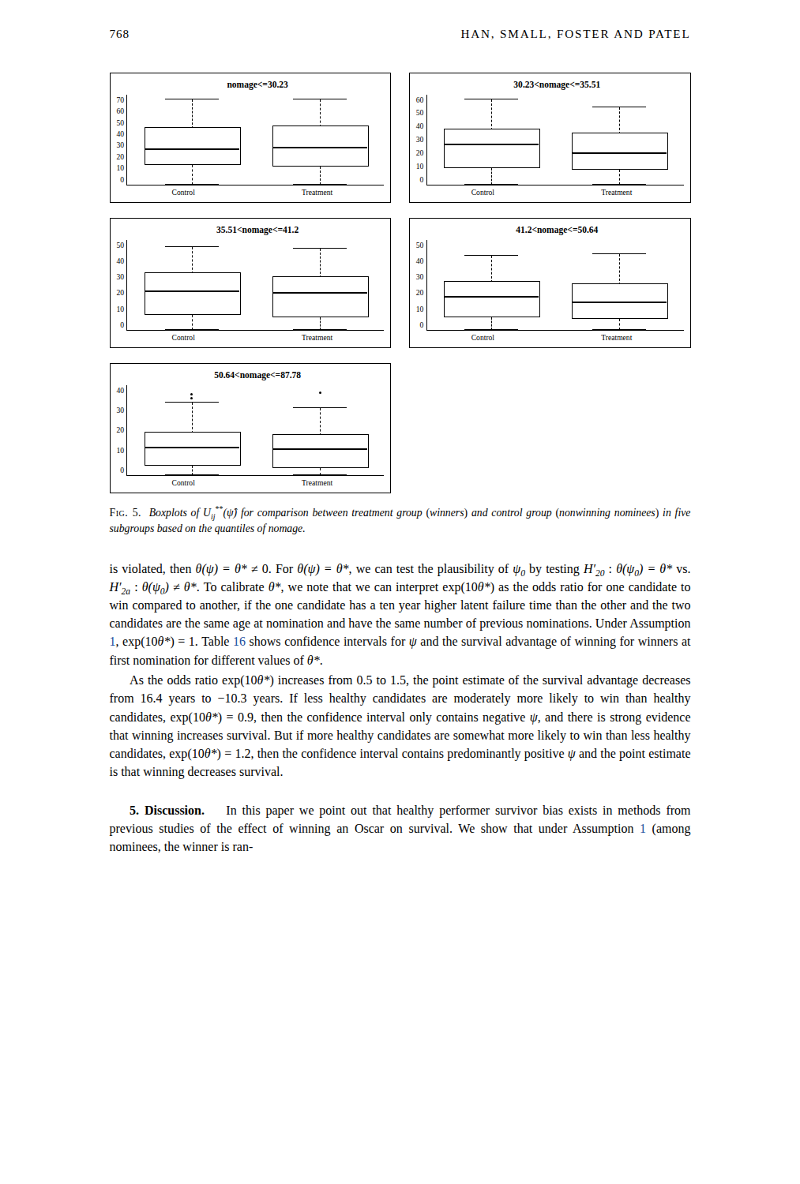768 Han, Small, Foster and Patel
nomage<=30.23
706050403020100
Control Treatment
30.23<nomage<=35.51
6050403020100
Control Treatment
35.51<nomage<=41.2
50403020100
Control Treatment
41.2<nomage<=50.64
50403020100
Control Treatment
50.64<nomage<=87.78
403020100
Control Treatment
Fig. 5. Boxplots of Uij**(ψ̂) for comparison between treatment group (winners) and control group (nonwinning nominees) in five subgroups based on the quantiles of nomage.
is violated, then θ(ψ) = θ* ≠ 0. For θ(ψ) = θ*, we can test the plausibility of ψ0 by testing H′20 : θ(ψ0) = θ* vs. H′2a : θ(ψ0) ≠ θ*. To calibrate θ*, we note that we can interpret exp(10θ*) as the odds ratio for one candidate to win compared to another, if the one candidate has a ten year higher latent failure time than the other and the two candidates are the same age at nomination and have the same number of previous nominations. Under Assumption 1, exp(10θ*) = 1. Table 16 shows confidence intervals for ψ and the survival advantage of winning for winners at first nomination for different values of θ*.
As the odds ratio exp(10θ*) increases from 0.5 to 1.5, the point estimate of the survival advantage decreases from 16.4 years to −10.3 years. If less healthy candidates are moderately more likely to win than healthy candidates, exp(10θ*) = 0.9, then the confidence interval only contains negative ψ, and there is strong evidence that winning increases survival. But if more healthy candidates are somewhat more likely to win than less healthy candidates, exp(10θ*) = 1.2, then the confidence interval contains predominantly positive ψ and the point estimate is that winning decreases survival.
5. Discussion. In this paper we point out that healthy performer survivor bias exists in methods from previous studies of the effect of winning an Oscar on survival. We show that under Assumption 1 (among nominees, the winner is ran-